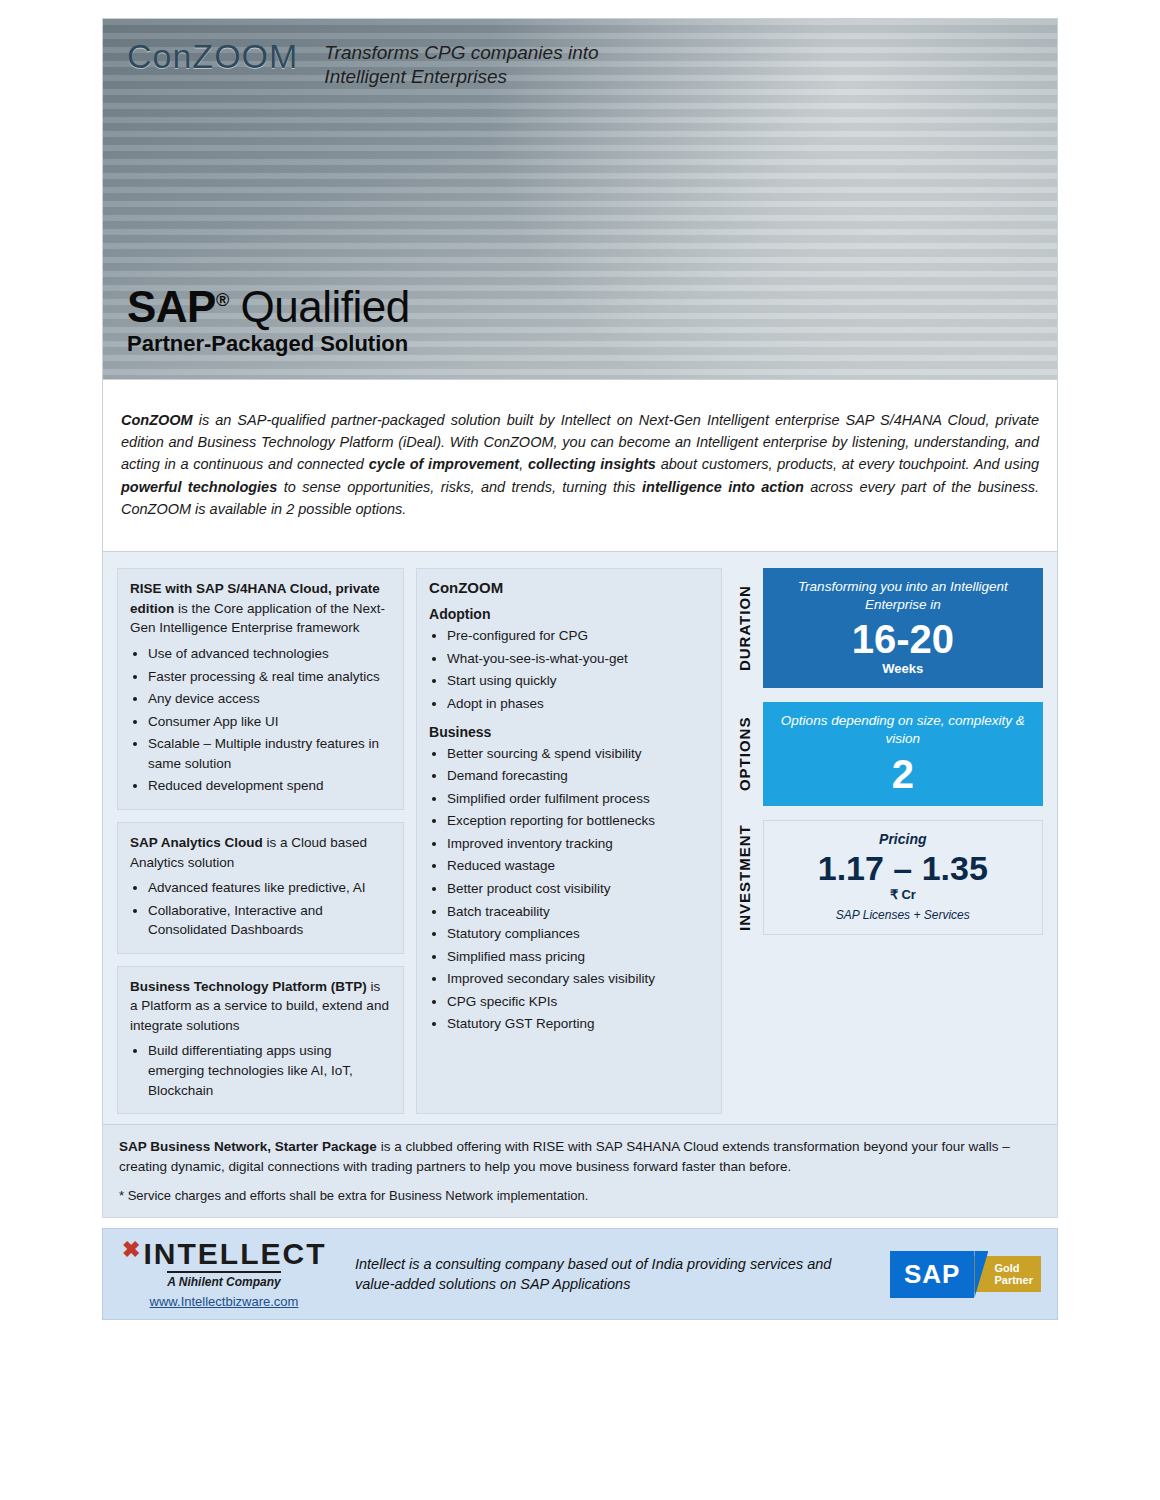ConZOOM
Transforms CPG companies into Intelligent Enterprises
SAP® Qualified
Partner-Packaged Solution
ConZOOM is an SAP-qualified partner-packaged solution built by Intellect on Next-Gen Intelligent enterprise SAP S/4HANA Cloud, private edition and Business Technology Platform (iDeal). With ConZOOM, you can become an Intelligent enterprise by listening, understanding, and acting in a continuous and connected cycle of improvement, collecting insights about customers, products, at every touchpoint. And using powerful technologies to sense opportunities, risks, and trends, turning this intelligence into action across every part of the business. ConZOOM is available in 2 possible options.
RISE with SAP S/4HANA Cloud, private edition is the Core application of the Next-Gen Intelligence Enterprise framework
Use of advanced technologies
Faster processing & real time analytics
Any device access
Consumer App like UI
Scalable – Multiple industry features in same solution
Reduced development spend
SAP Analytics Cloud is a Cloud based Analytics solution
Advanced features like predictive, AI
Collaborative, Interactive and Consolidated Dashboards
Business Technology Platform (BTP) is a Platform as a service to build, extend and integrate solutions
Build differentiating apps using emerging technologies like AI, IoT, Blockchain
ConZOOM
Adoption
Pre-configured for CPG
What-you-see-is-what-you-get
Start using quickly
Adopt in phases
Business
Better sourcing & spend visibility
Demand forecasting
Simplified order fulfilment process
Exception reporting for bottlenecks
Improved inventory tracking
Reduced wastage
Better product cost visibility
Batch traceability
Statutory compliances
Simplified mass pricing
Improved secondary sales visibility
CPG specific KPIs
Statutory GST Reporting
DURATION
Transforming you into an Intelligent Enterprise in
16-20
Weeks
OPTIONS
Options depending on size, complexity & vision
2
INVESTMENT
Pricing
1.17 – 1.35
₹ Cr
SAP Licenses + Services
SAP Business Network, Starter Package is a clubbed offering with RISE with SAP S4HANA Cloud extends transformation beyond your four walls – creating dynamic, digital connections with trading partners to help you move business forward faster than before.
* Service charges and efforts shall be extra for Business Network implementation.
✖INTELLECT
A Nihilent Company
www.Intellectbizware.com
Intellect is a consulting company based out of India providing services and value-added solutions on SAP Applications
SAP
Gold
Partner